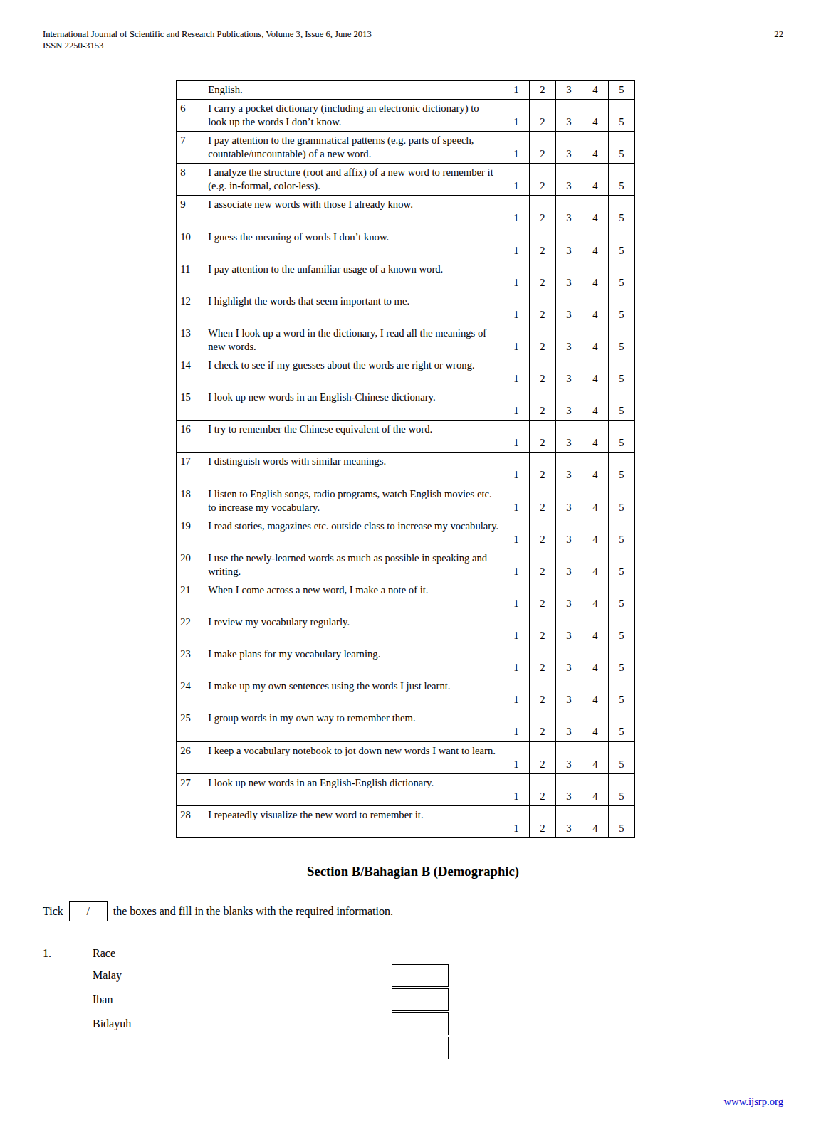International Journal of Scientific and Research Publications, Volume 3, Issue 6, June 2013
ISSN 2250-3153 22
| | English. | 1 | 2 | 3 | 4 | 5 |
| 6 | I carry a pocket dictionary (including an electronic dictionary) to look up the words I don’t know. | 1 | 2 | 3 | 4 | 5 |
| 7 | I pay attention to the grammatical patterns (e.g. parts of speech, countable/uncountable) of a new word. | 1 | 2 | 3 | 4 | 5 |
| 8 | I analyze the structure (root and affix) of a new word to remember it (e.g. in-formal, color-less). | 1 | 2 | 3 | 4 | 5 |
| 9 | I associate new words with those I already know. | 1 | 2 | 3 | 4 | 5 |
| 10 | I guess the meaning of words I don’t know. | 1 | 2 | 3 | 4 | 5 |
| 11 | I pay attention to the unfamiliar usage of a known word. | 1 | 2 | 3 | 4 | 5 |
| 12 | I highlight the words that seem important to me. | 1 | 2 | 3 | 4 | 5 |
| 13 | When I look up a word in the dictionary, I read all the meanings of new words. | 1 | 2 | 3 | 4 | 5 |
| 14 | I check to see if my guesses about the words are right or wrong. | 1 | 2 | 3 | 4 | 5 |
| 15 | I look up new words in an English-Chinese dictionary. | 1 | 2 | 3 | 4 | 5 |
| 16 | I try to remember the Chinese equivalent of the word. | 1 | 2 | 3 | 4 | 5 |
| 17 | I distinguish words with similar meanings. | 1 | 2 | 3 | 4 | 5 |
| 18 | I listen to English songs, radio programs, watch English movies etc. to increase my vocabulary. | 1 | 2 | 3 | 4 | 5 |
| 19 | I read stories, magazines etc. outside class to increase my vocabulary. | 1 | 2 | 3 | 4 | 5 |
| 20 | I use the newly-learned words as much as possible in speaking and writing. | 1 | 2 | 3 | 4 | 5 |
| 21 | When I come across a new word, I make a note of it. | 1 | 2 | 3 | 4 | 5 |
| 22 | I review my vocabulary regularly. | 1 | 2 | 3 | 4 | 5 |
| 23 | I make plans for my vocabulary learning. | 1 | 2 | 3 | 4 | 5 |
| 24 | I make up my own sentences using the words I just learnt. | 1 | 2 | 3 | 4 | 5 |
| 25 | I group words in my own way to remember them. | 1 | 2 | 3 | 4 | 5 |
| 26 | I keep a vocabulary notebook to jot down new words I want to learn. | 1 | 2 | 3 | 4 | 5 |
| 27 | I look up new words in an English-English dictionary. | 1 | 2 | 3 | 4 | 5 |
| 28 | I repeatedly visualize the new word to remember it. | 1 | 2 | 3 | 4 | 5 |
Section B/Bahagian B (Demographic)
Tick / the boxes and fill in the blanks with the required information.
1.
Race
Malay
Iban
Bidayuh
www.ijsrp.org